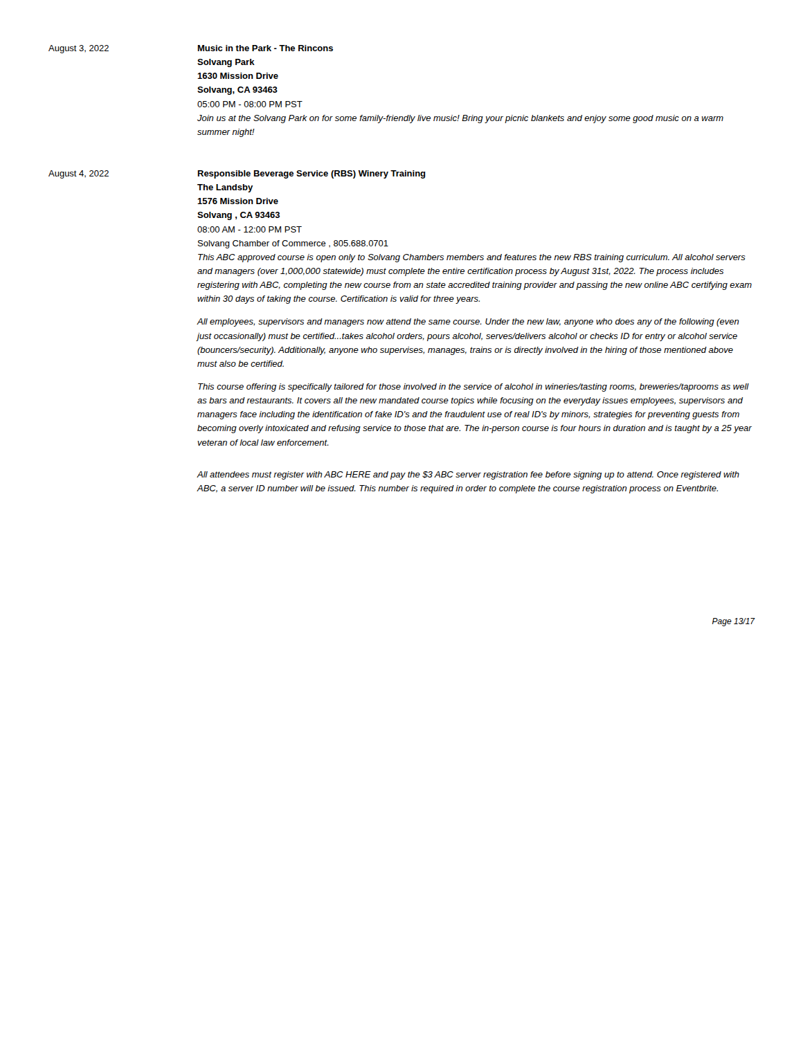| August 3, 2022 | Music in the Park - The Rincons Solvang Park 1630 Mission Drive Solvang, CA 93463 05:00 PM - 08:00 PM PST Join us at the Solvang Park on for some family-friendly live music! Bring your picnic blankets and enjoy some good music on a warm summer night! |
| August 4, 2022 | Responsible Beverage Service (RBS) Winery Training The Landsby 1576 Mission Drive Solvang , CA 93463 08:00 AM - 12:00 PM PST Solvang Chamber of Commerce , 805.688.0701 This ABC approved course is open only to Solvang Chambers members and features the new RBS training curriculum. All alcohol servers and managers (over 1,000,000 statewide) must complete the entire certification process by August 31st, 2022. The process includes registering with ABC, completing the new course from an state accredited training provider and passing the new online ABC certifying exam within 30 days of taking the course. Certification is valid for three years. All employees, supervisors and managers now attend the same course. Under the new law, anyone who does any of the following (even just occasionally) must be certified...takes alcohol orders, pours alcohol, serves/delivers alcohol or checks ID for entry or alcohol service (bouncers/security). Additionally, anyone who supervises, manages, trains or is directly involved in the hiring of those mentioned above must also be certified. This course offering is specifically tailored for those involved in the service of alcohol in wineries/tasting rooms, breweries/taprooms as well as bars and restaurants. It covers all the new mandated course topics while focusing on the everyday issues employees, supervisors and managers face including the identification of fake ID's and the fraudulent use of real ID's by minors, strategies for preventing guests from becoming overly intoxicated and refusing service to those that are. The in-person course is four hours in duration and is taught by a 25 year veteran of local law enforcement. All attendees must register with ABC HERE and pay the $3 ABC server registration fee before signing up to attend. Once registered with ABC, a server ID number will be issued. This number is required in order to complete the course registration process on Eventbrite. |
Page 13/17